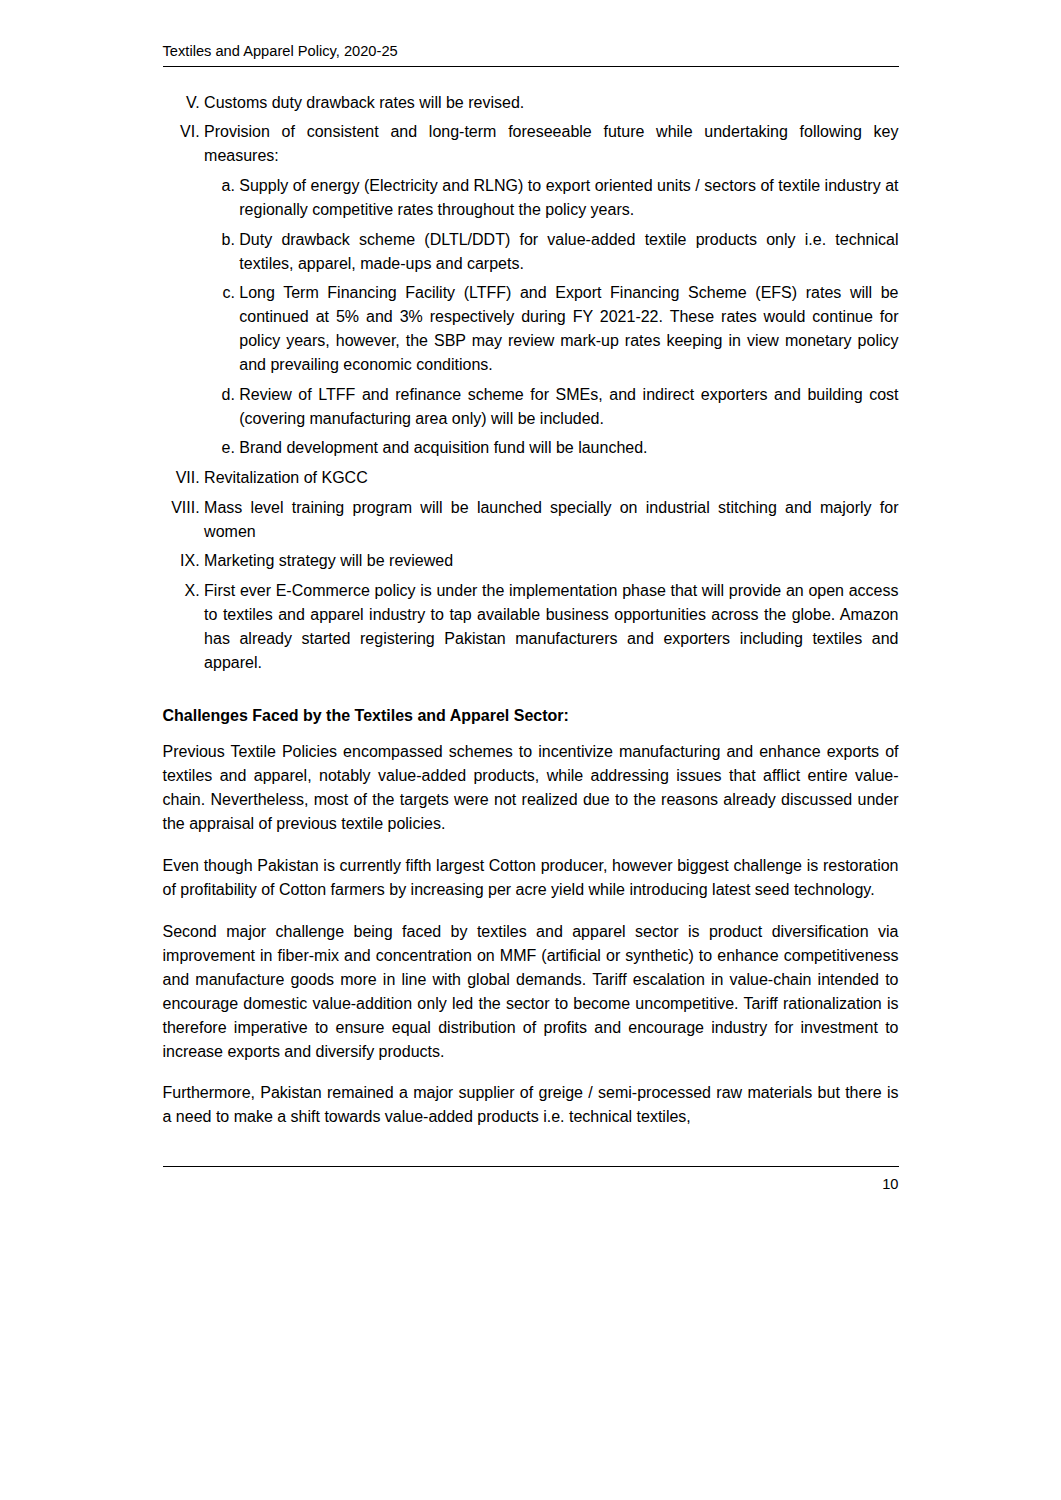Textiles and Apparel Policy, 2020-25
Customs duty drawback rates will be revised.
Provision of consistent and long-term foreseeable future while undertaking following key measures:
Supply of energy (Electricity and RLNG) to export oriented units / sectors of textile industry at regionally competitive rates throughout the policy years.
Duty drawback scheme (DLTL/DDT) for value-added textile products only i.e. technical textiles, apparel, made-ups and carpets.
Long Term Financing Facility (LTFF) and Export Financing Scheme (EFS) rates will be continued at 5% and 3% respectively during FY 2021-22. These rates would continue for policy years, however, the SBP may review mark-up rates keeping in view monetary policy and prevailing economic conditions.
Review of LTFF and refinance scheme for SMEs, and indirect exporters and building cost (covering manufacturing area only) will be included.
Brand development and acquisition fund will be launched.
Revitalization of KGCC
Mass level training program will be launched specially on industrial stitching and majorly for women
Marketing strategy will be reviewed
First ever E-Commerce policy is under the implementation phase that will provide an open access to textiles and apparel industry to tap available business opportunities across the globe. Amazon has already started registering Pakistan manufacturers and exporters including textiles and apparel.
Challenges Faced by the Textiles and Apparel Sector:
Previous Textile Policies encompassed schemes to incentivize manufacturing and enhance exports of textiles and apparel, notably value-added products, while addressing issues that afflict entire value-chain. Nevertheless, most of the targets were not realized due to the reasons already discussed under the appraisal of previous textile policies.
Even though Pakistan is currently fifth largest Cotton producer, however biggest challenge is restoration of profitability of Cotton farmers by increasing per acre yield while introducing latest seed technology.
Second major challenge being faced by textiles and apparel sector is product diversification via improvement in fiber-mix and concentration on MMF (artificial or synthetic) to enhance competitiveness and manufacture goods more in line with global demands. Tariff escalation in value-chain intended to encourage domestic value-addition only led the sector to become uncompetitive. Tariff rationalization is therefore imperative to ensure equal distribution of profits and encourage industry for investment to increase exports and diversify products.
Furthermore, Pakistan remained a major supplier of greige / semi-processed raw materials but there is a need to make a shift towards value-added products i.e. technical textiles,
10